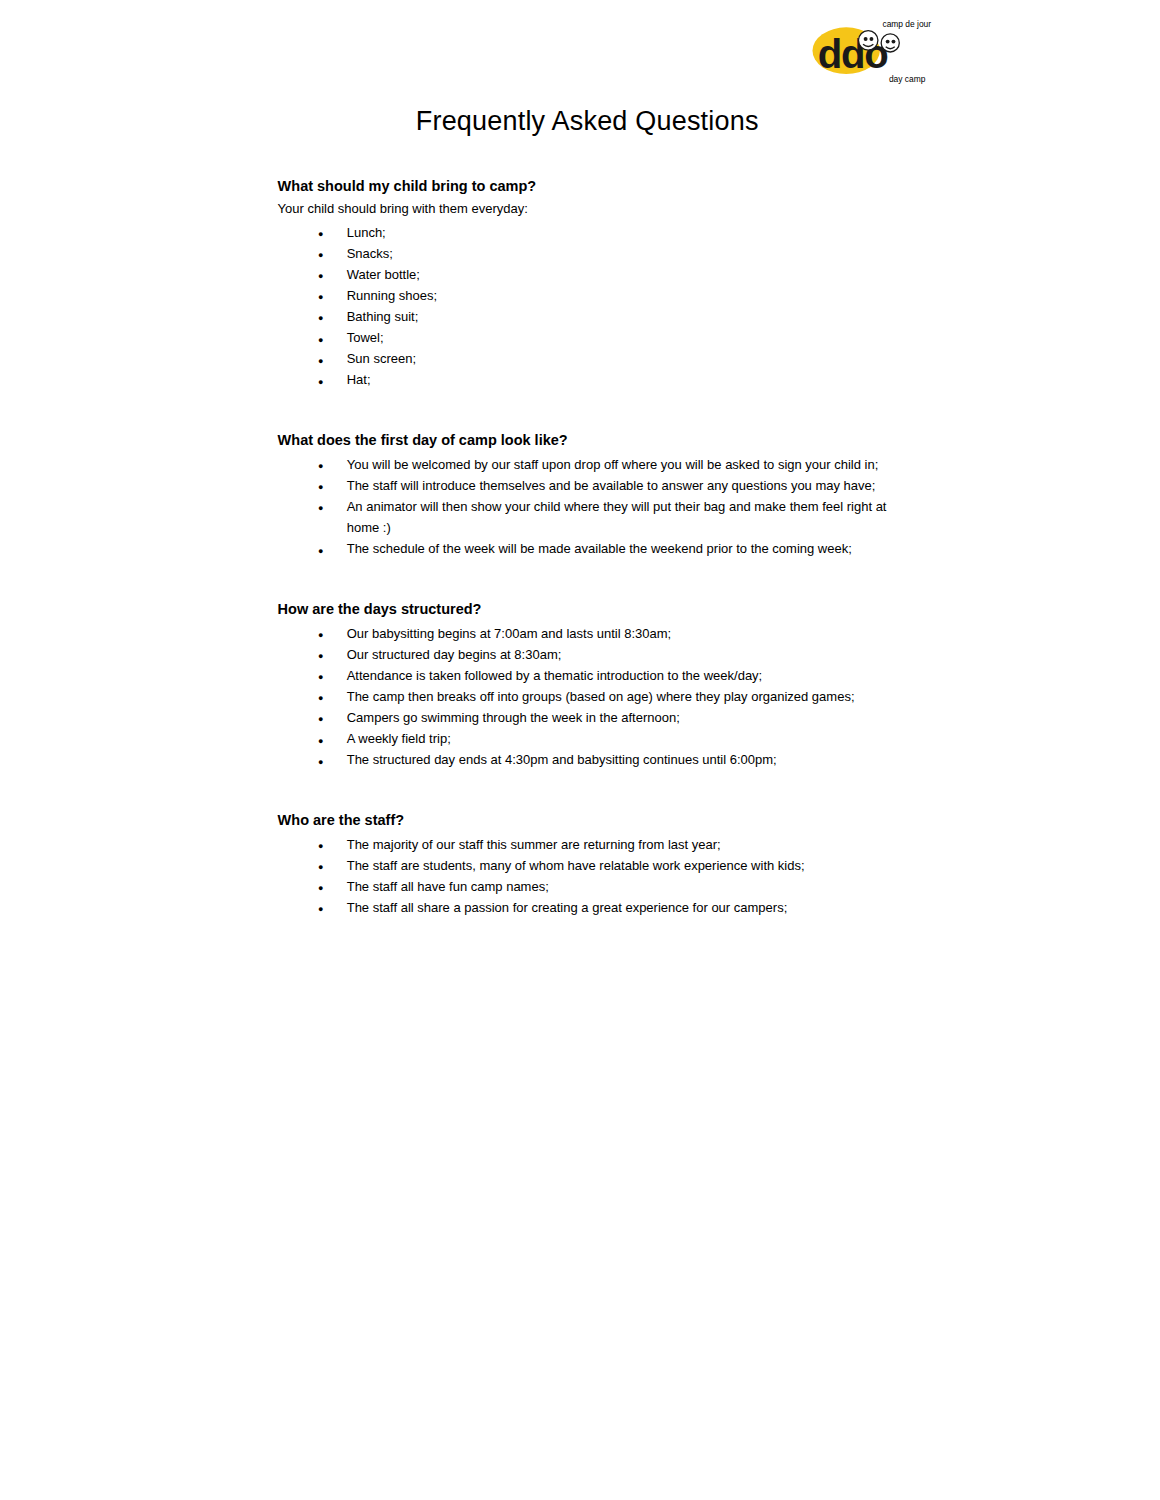camp de jour ddo day camp
Frequently Asked Questions
What should my child bring to camp?
Your child should bring with them everyday:
Lunch;
Snacks;
Water bottle;
Running shoes;
Bathing suit;
Towel;
Sun screen;
Hat;
What does the first day of camp look like?
You will be welcomed by our staff upon drop off where you will be asked to sign your child in;
The staff will introduce themselves and be available to answer any questions you may have;
An animator will then show your child where they will put their bag and make them feel right at home :)
The schedule of the week will be made available the weekend prior to the coming week;
How are the days structured?
Our babysitting begins at 7:00am and lasts until 8:30am;
Our structured day begins at 8:30am;
Attendance is taken followed by a thematic introduction to the week/day;
The camp then breaks off into groups (based on age) where they play organized games;
Campers go swimming through the week in the afternoon;
A weekly field trip;
The structured day ends at 4:30pm and babysitting continues until 6:00pm;
Who are the staff?
The majority of our staff this summer are returning from last year;
The staff are students, many of whom have relatable work experience with kids;
The staff all have fun camp names;
The staff all share a passion for creating a great experience for our campers;